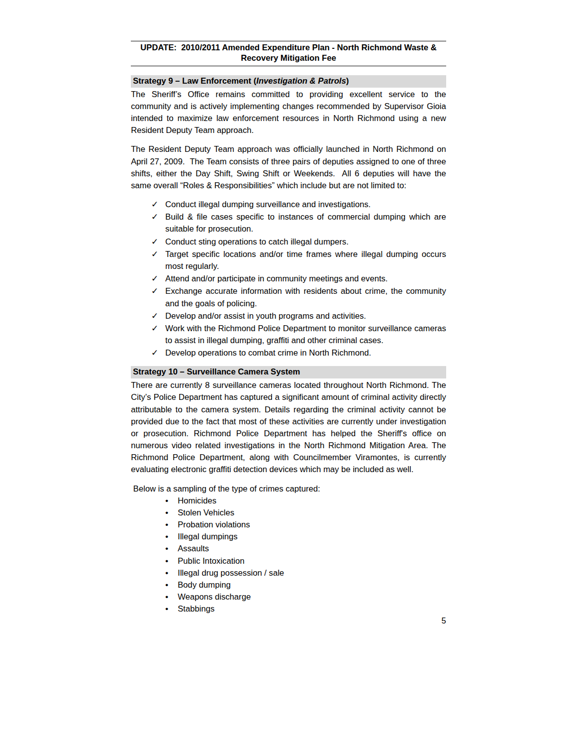UPDATE: 2010/2011 Amended Expenditure Plan - North Richmond Waste & Recovery Mitigation Fee
Strategy 9 – Law Enforcement (Investigation & Patrols)
The Sheriff’s Office remains committed to providing excellent service to the community and is actively implementing changes recommended by Supervisor Gioia intended to maximize law enforcement resources in North Richmond using a new Resident Deputy Team approach.
The Resident Deputy Team approach was officially launched in North Richmond on April 27, 2009. The Team consists of three pairs of deputies assigned to one of three shifts, either the Day Shift, Swing Shift or Weekends. All 6 deputies will have the same overall “Roles & Responsibilities” which include but are not limited to:
Conduct illegal dumping surveillance and investigations.
Build & file cases specific to instances of commercial dumping which are suitable for prosecution.
Conduct sting operations to catch illegal dumpers.
Target specific locations and/or time frames where illegal dumping occurs most regularly.
Attend and/or participate in community meetings and events.
Exchange accurate information with residents about crime, the community and the goals of policing.
Develop and/or assist in youth programs and activities.
Work with the Richmond Police Department to monitor surveillance cameras to assist in illegal dumping, graffiti and other criminal cases.
Develop operations to combat crime in North Richmond.
Strategy 10 – Surveillance Camera System
There are currently 8 surveillance cameras located throughout North Richmond. The City’s Police Department has captured a significant amount of criminal activity directly attributable to the camera system. Details regarding the criminal activity cannot be provided due to the fact that most of these activities are currently under investigation or prosecution. Richmond Police Department has helped the Sheriff's office on numerous video related investigations in the North Richmond Mitigation Area. The Richmond Police Department, along with Councilmember Viramontes, is currently evaluating electronic graffiti detection devices which may be included as well.
Below is a sampling of the type of crimes captured:
Homicides
Stolen Vehicles
Probation violations
Illegal dumpings
Assaults
Public Intoxication
Illegal drug possession / sale
Body dumping
Weapons discharge
Stabbings
5